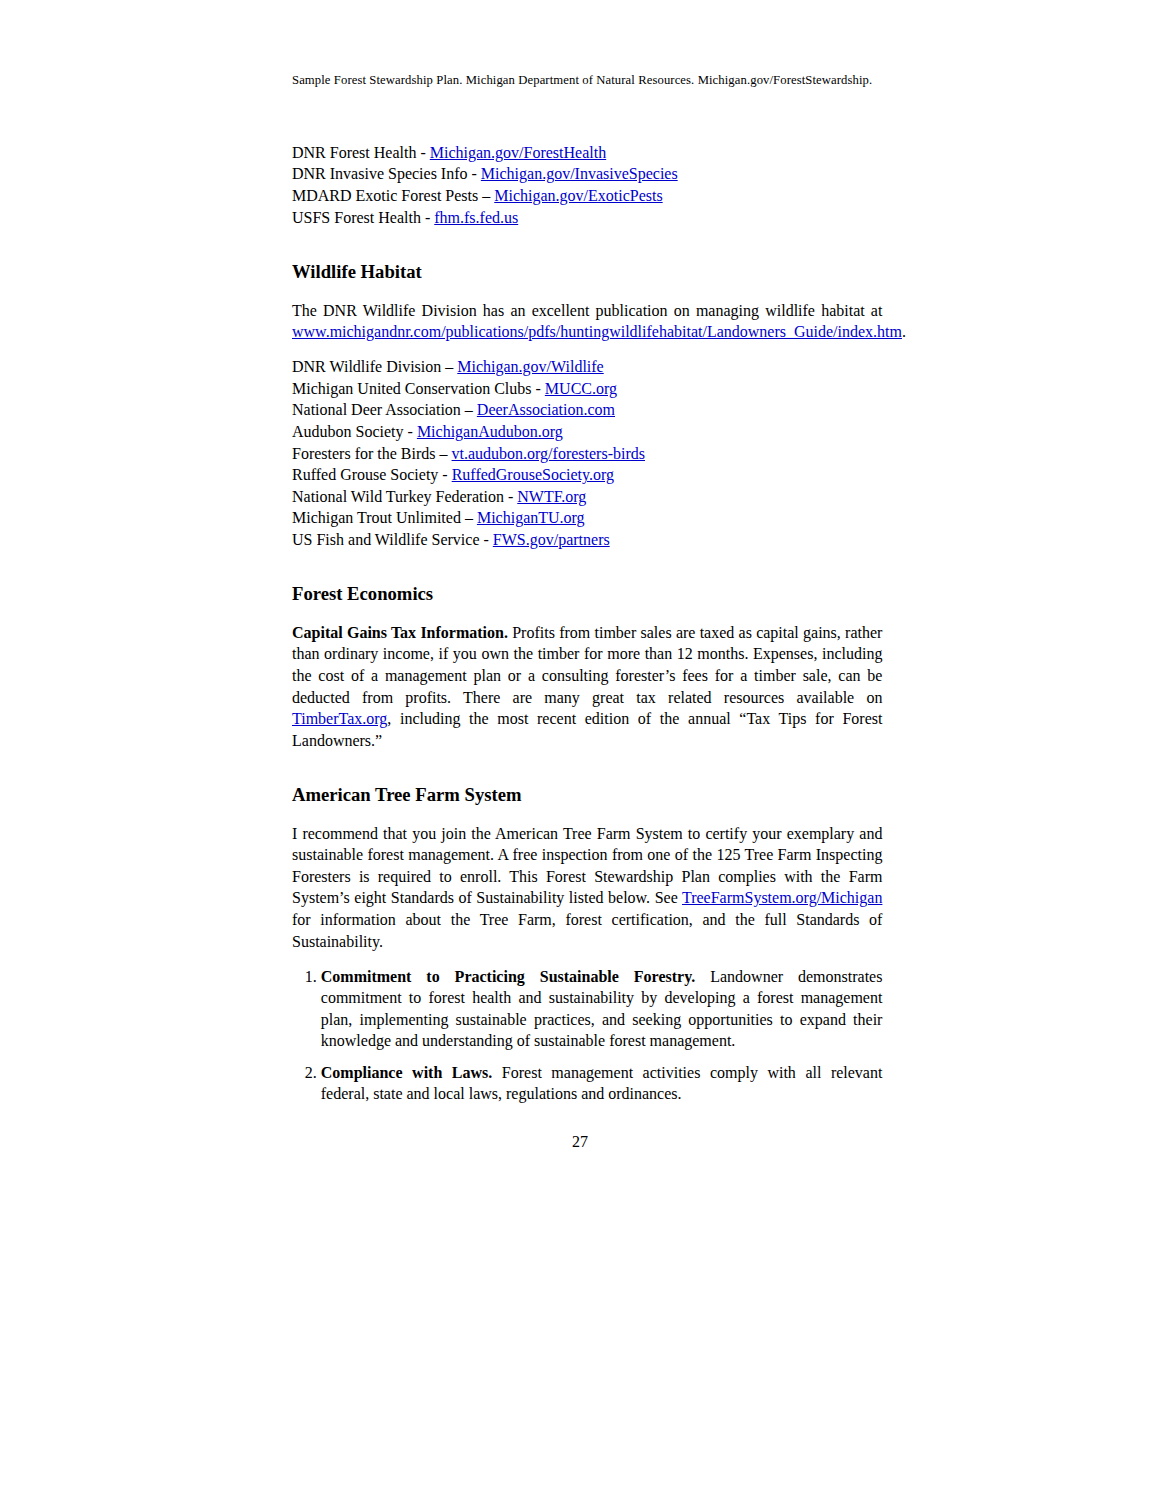Sample Forest Stewardship Plan. Michigan Department of Natural Resources. Michigan.gov/ForestStewardship.
DNR Forest Health - Michigan.gov/ForestHealth
DNR Invasive Species Info - Michigan.gov/InvasiveSpecies
MDARD Exotic Forest Pests – Michigan.gov/ExoticPests
USFS Forest Health - fhm.fs.fed.us
Wildlife Habitat
The DNR Wildlife Division has an excellent publication on managing wildlife habitat at www.michigandnr.com/publications/pdfs/huntingwildlifehabitat/Landowners_Guide/index.htm.
DNR Wildlife Division – Michigan.gov/Wildlife
Michigan United Conservation Clubs - MUCC.org
National Deer Association – DeerAssociation.com
Audubon Society - MichiganAudubon.org
Foresters for the Birds – vt.audubon.org/foresters-birds
Ruffed Grouse Society - RuffedGrouseSociety.org
National Wild Turkey Federation - NWTF.org
Michigan Trout Unlimited – MichiganTU.org
US Fish and Wildlife Service - FWS.gov/partners
Forest Economics
Capital Gains Tax Information. Profits from timber sales are taxed as capital gains, rather than ordinary income, if you own the timber for more than 12 months. Expenses, including the cost of a management plan or a consulting forester’s fees for a timber sale, can be deducted from profits. There are many great tax related resources available on TimberTax.org, including the most recent edition of the annual “Tax Tips for Forest Landowners.”
American Tree Farm System
I recommend that you join the American Tree Farm System to certify your exemplary and sustainable forest management. A free inspection from one of the 125 Tree Farm Inspecting Foresters is required to enroll. This Forest Stewardship Plan complies with the Farm System’s eight Standards of Sustainability listed below. See TreeFarmSystem.org/Michigan for information about the Tree Farm, forest certification, and the full Standards of Sustainability.
Commitment to Practicing Sustainable Forestry. Landowner demonstrates commitment to forest health and sustainability by developing a forest management plan, implementing sustainable practices, and seeking opportunities to expand their knowledge and understanding of sustainable forest management.
Compliance with Laws. Forest management activities comply with all relevant federal, state and local laws, regulations and ordinances.
27